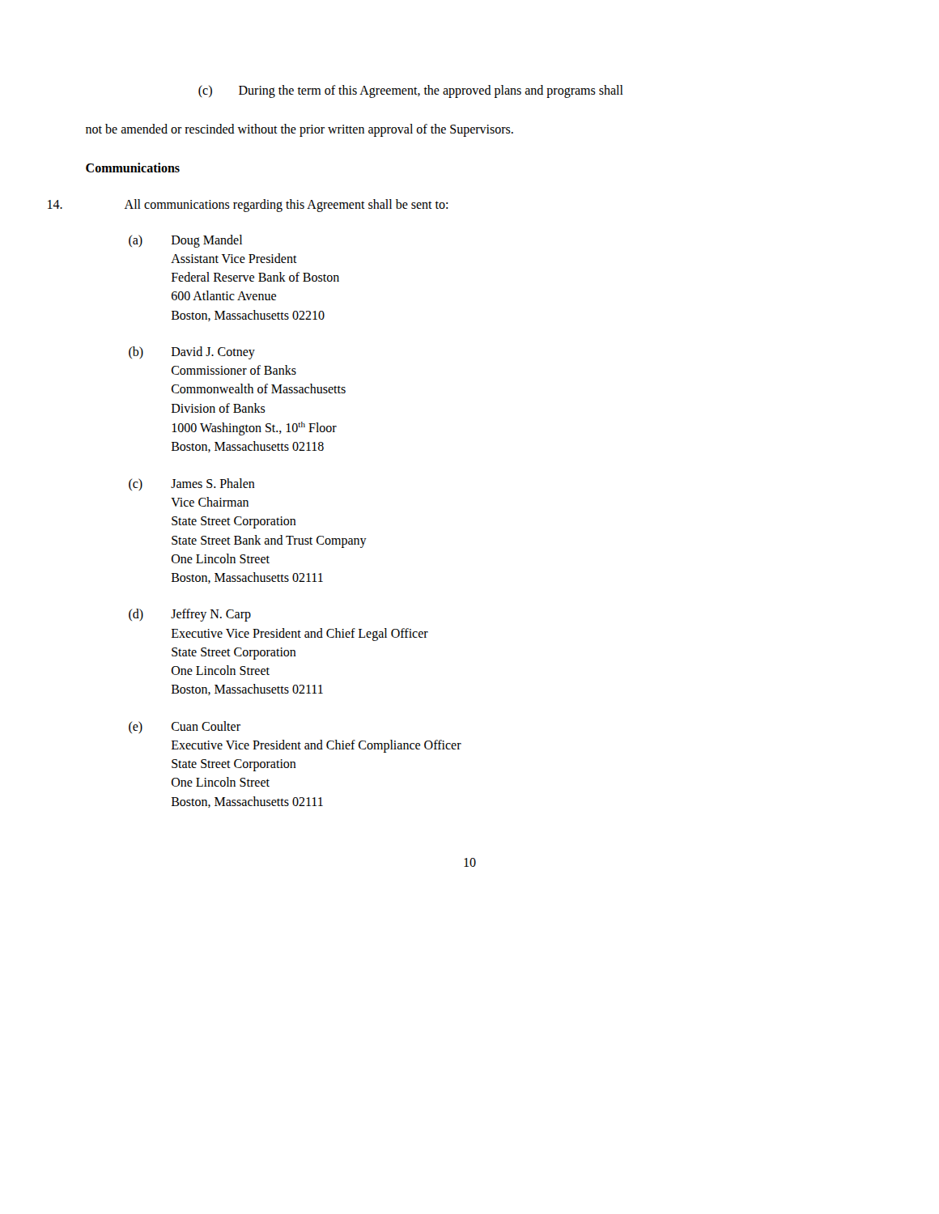(c) During the term of this Agreement, the approved plans and programs shall
not be amended or rescinded without the prior written approval of the Supervisors.
Communications
14. All communications regarding this Agreement shall be sent to:
(a) Doug Mandel
Assistant Vice President
Federal Reserve Bank of Boston
600 Atlantic Avenue
Boston, Massachusetts 02210
(b) David J. Cotney
Commissioner of Banks
Commonwealth of Massachusetts
Division of Banks
1000 Washington St., 10th Floor
Boston, Massachusetts 02118
(c) James S. Phalen
Vice Chairman
State Street Corporation
State Street Bank and Trust Company
One Lincoln Street
Boston, Massachusetts 02111
(d) Jeffrey N. Carp
Executive Vice President and Chief Legal Officer
State Street Corporation
One Lincoln Street
Boston, Massachusetts 02111
(e) Cuan Coulter
Executive Vice President and Chief Compliance Officer
State Street Corporation
One Lincoln Street
Boston, Massachusetts 02111
10